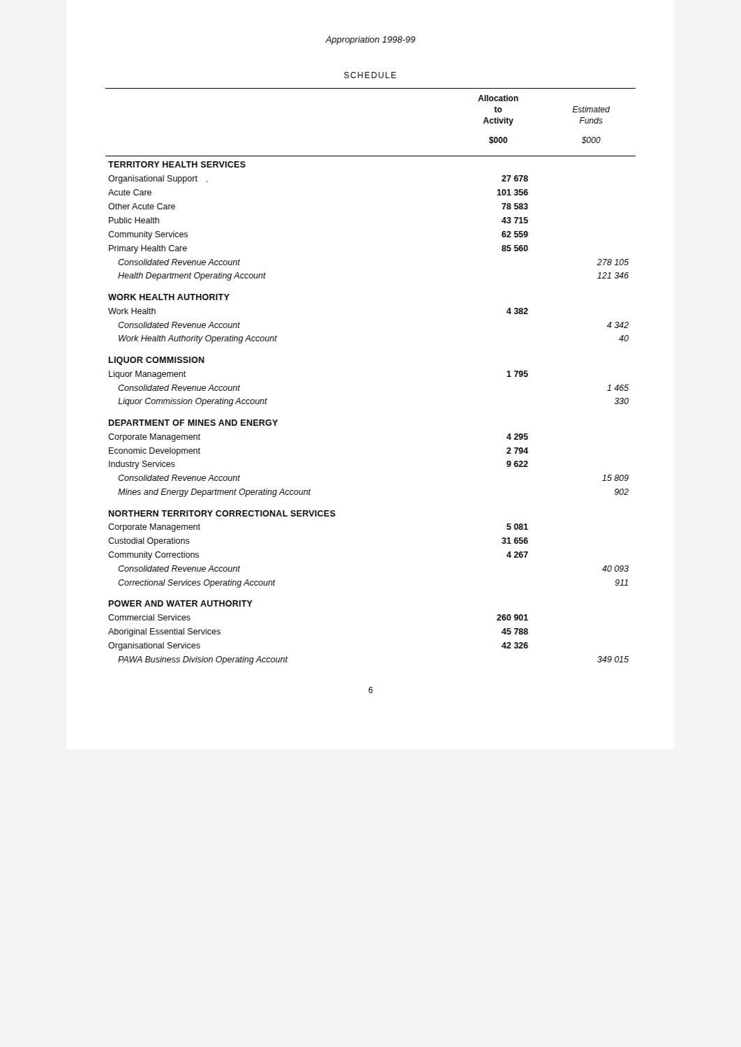Appropriation 1998-99
SCHEDULE
| | Allocation to Activity | Estimated Funds |
| --- | --- | --- |
| | $000 | $000 |
| TERRITORY HEALTH SERVICES | | |
| Organisational Support , | 27 678 | |
| Acute Care | 101 356 | |
| Other Acute Care | 78 583 | |
| Public Health | 43 715 | |
| Community Services | 62 559 | |
| Primary Health Care | 85 560 | |
| Consolidated Revenue Account | | 278 105 |
| Health Department Operating Account | | 121 346 |
| WORK HEALTH AUTHORITY | | |
| Work Health | 4 382 | |
| Consolidated Revenue Account | | 4 342 |
| Work Health Authority Operating Account | | 40 |
| LIQUOR COMMISSION | | |
| Liquor Management | 1 795 | |
| Consolidated Revenue Account | | 1 465 |
| Liquor Commission Operating Account | | 330 |
| DEPARTMENT OF MINES AND ENERGY | | |
| Corporate Management | 4 295 | |
| Economic Development | 2 794 | |
| Industry Services | 9 622 | |
| Consolidated Revenue Account | | 15 809 |
| Mines and Energy Department Operating Account | | 902 |
| NORTHERN TERRITORY CORRECTIONAL SERVICES | | |
| Corporate Management | 5 081 | |
| Custodial Operations | 31 656 | |
| Community Corrections | 4 267 | |
| Consolidated Revenue Account | | 40 093 |
| Correctional Services Operating Account | | 911 |
| POWER AND WATER AUTHORITY | | |
| Commercial Services | 260 901 | |
| Aboriginal Essential Services | 45 788 | |
| Organisational Services | 42 326 | |
| PAWA Business Division Operating Account | | 349 015 |
6